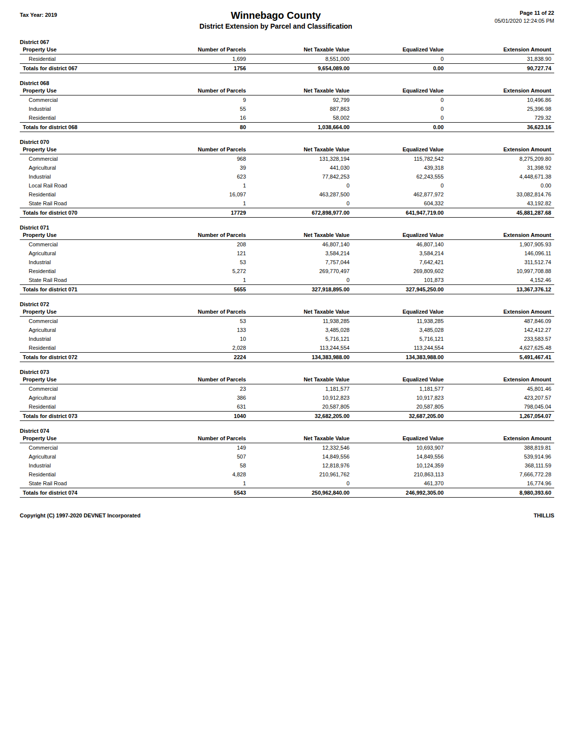Tax Year: 2019
Winnebago County
District Extension by Parcel and Classification
Page 11 of 22
05/01/2020 12:24:05 PM
District 067
| Property Use | Number of Parcels | Net Taxable Value | Equalized Value | Extension Amount |
| --- | --- | --- | --- | --- |
| Residential | 1,699 | 8,551,000 | 0 | 31,838.90 |
| Totals for district 067 | 1756 | 9,654,089.00 | 0.00 | 90,727.74 |
District 068
| Property Use | Number of Parcels | Net Taxable Value | Equalized Value | Extension Amount |
| --- | --- | --- | --- | --- |
| Commercial | 9 | 92,799 | 0 | 10,496.86 |
| Industrial | 55 | 887,863 | 0 | 25,396.98 |
| Residential | 16 | 58,002 | 0 | 729.32 |
| Totals for district 068 | 80 | 1,038,664.00 | 0.00 | 36,623.16 |
District 070
| Property Use | Number of Parcels | Net Taxable Value | Equalized Value | Extension Amount |
| --- | --- | --- | --- | --- |
| Commercial | 968 | 131,328,194 | 115,782,542 | 8,275,209.80 |
| Agricultural | 39 | 441,030 | 439,318 | 31,398.92 |
| Industrial | 623 | 77,842,253 | 62,243,555 | 4,448,671.38 |
| Local Rail Road | 1 | 0 | 0 | 0.00 |
| Residential | 16,097 | 463,287,500 | 462,877,972 | 33,082,814.76 |
| State Rail Road | 1 | 0 | 604,332 | 43,192.82 |
| Totals for district 070 | 17729 | 672,898,977.00 | 641,947,719.00 | 45,881,287.68 |
District 071
| Property Use | Number of Parcels | Net Taxable Value | Equalized Value | Extension Amount |
| --- | --- | --- | --- | --- |
| Commercial | 208 | 46,807,140 | 46,807,140 | 1,907,905.93 |
| Agricultural | 121 | 3,584,214 | 3,584,214 | 146,096.11 |
| Industrial | 53 | 7,757,044 | 7,642,421 | 311,512.74 |
| Residential | 5,272 | 269,770,497 | 269,809,602 | 10,997,708.88 |
| State Rail Road | 1 | 0 | 101,873 | 4,152.46 |
| Totals for district 071 | 5655 | 327,918,895.00 | 327,945,250.00 | 13,367,376.12 |
District 072
| Property Use | Number of Parcels | Net Taxable Value | Equalized Value | Extension Amount |
| --- | --- | --- | --- | --- |
| Commercial | 53 | 11,938,285 | 11,938,285 | 487,846.09 |
| Agricultural | 133 | 3,485,028 | 3,485,028 | 142,412.27 |
| Industrial | 10 | 5,716,121 | 5,716,121 | 233,583.57 |
| Residential | 2,028 | 113,244,554 | 113,244,554 | 4,627,625.48 |
| Totals for district 072 | 2224 | 134,383,988.00 | 134,383,988.00 | 5,491,467.41 |
District 073
| Property Use | Number of Parcels | Net Taxable Value | Equalized Value | Extension Amount |
| --- | --- | --- | --- | --- |
| Commercial | 23 | 1,181,577 | 1,181,577 | 45,801.46 |
| Agricultural | 386 | 10,912,823 | 10,917,823 | 423,207.57 |
| Residential | 631 | 20,587,805 | 20,587,805 | 798,045.04 |
| Totals for district 073 | 1040 | 32,682,205.00 | 32,687,205.00 | 1,267,054.07 |
District 074
| Property Use | Number of Parcels | Net Taxable Value | Equalized Value | Extension Amount |
| --- | --- | --- | --- | --- |
| Commercial | 149 | 12,332,546 | 10,693,907 | 388,819.81 |
| Agricultural | 507 | 14,849,556 | 14,849,556 | 539,914.96 |
| Industrial | 58 | 12,818,976 | 10,124,359 | 368,111.59 |
| Residential | 4,828 | 210,961,762 | 210,863,113 | 7,666,772.28 |
| State Rail Road | 1 | 0 | 461,370 | 16,774.96 |
| Totals for district 074 | 5543 | 250,962,840.00 | 246,992,305.00 | 8,980,393.60 |
Copyright (C) 1997-2020 DEVNET Incorporated
THILLIS